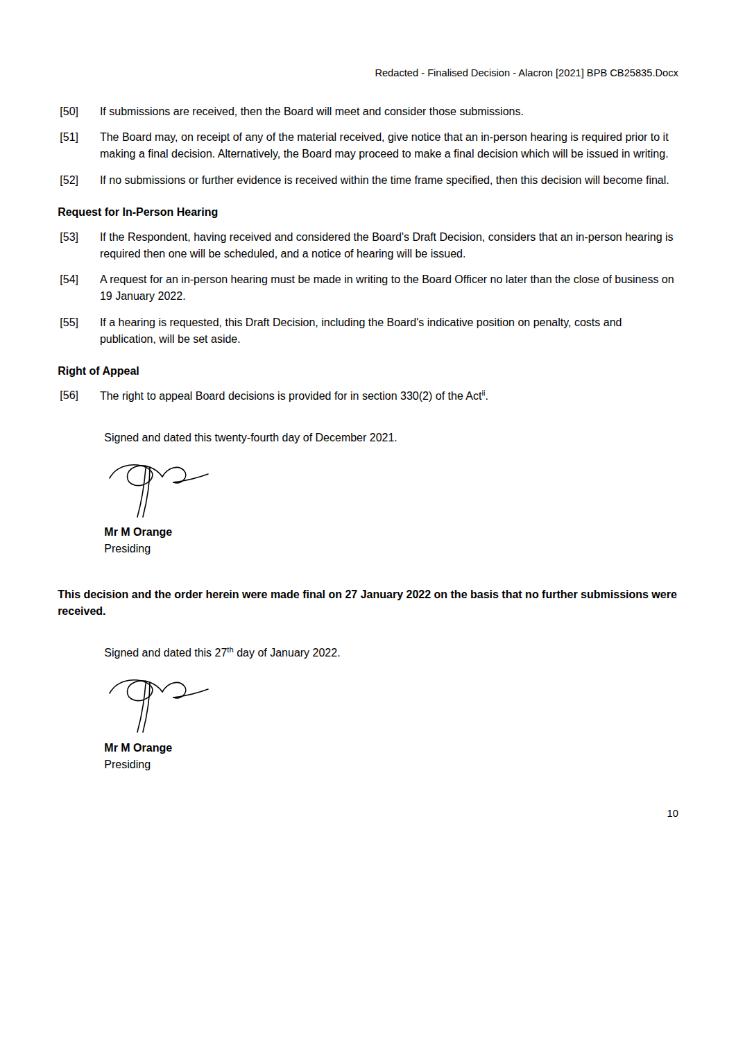Redacted - Finalised Decision - Alacron [2021] BPB CB25835.Docx
[50]
If submissions are received, then the Board will meet and consider those submissions.
[51]
The Board may, on receipt of any of the material received, give notice that an in-person hearing is required prior to it making a final decision. Alternatively, the Board may proceed to make a final decision which will be issued in writing.
[52]
If no submissions or further evidence is received within the time frame specified, then this decision will become final.
Request for In-Person Hearing
[53]
If the Respondent, having received and considered the Board's Draft Decision, considers that an in-person hearing is required then one will be scheduled, and a notice of hearing will be issued.
[54]
A request for an in-person hearing must be made in writing to the Board Officer no later than the close of business on 19 January 2022.
[55]
If a hearing is requested, this Draft Decision, including the Board's indicative position on penalty, costs and publication, will be set aside.
Right of Appeal
[56]
The right to appeal Board decisions is provided for in section 330(2) of the Actii.
Signed and dated this twenty-fourth day of December 2021.
Mr M Orange
Presiding
This decision and the order herein were made final on 27 January 2022 on the basis that no further submissions were received.
Signed and dated this 27th day of January 2022.
Mr M Orange
Presiding
10